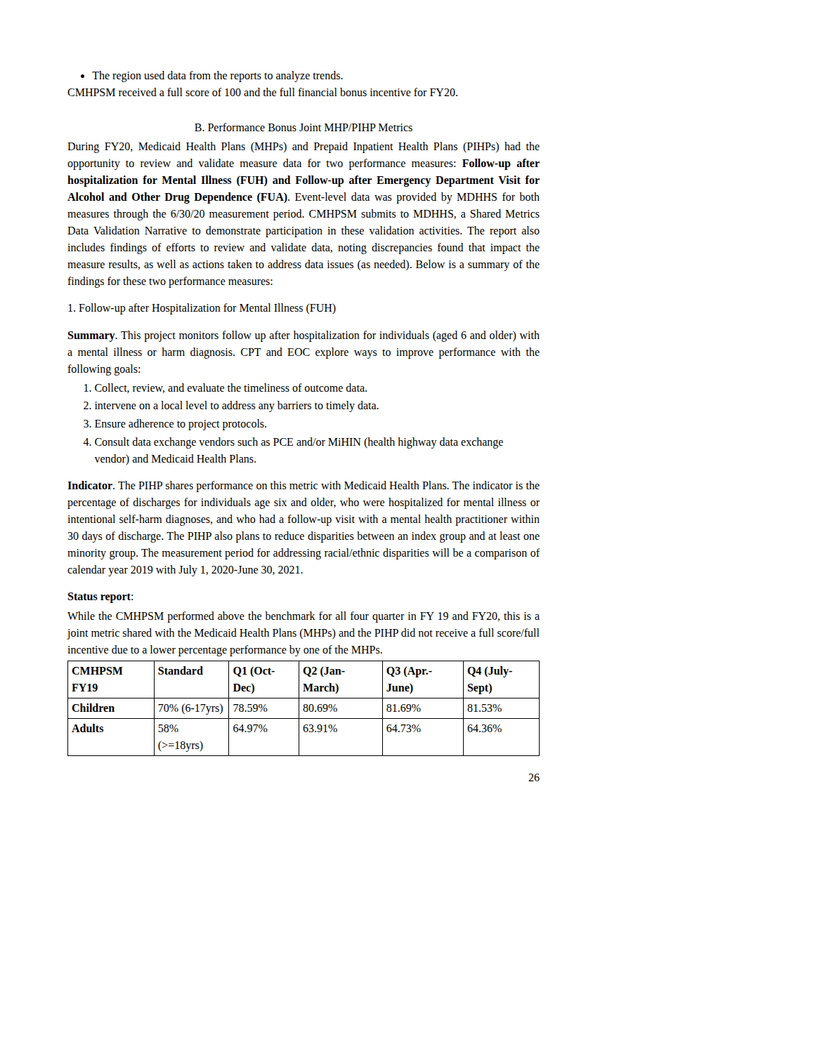The region used data from the reports to analyze trends.
CMHPSM received a full score of 100 and the full financial bonus incentive for FY20.
B. Performance Bonus Joint MHP/PIHP Metrics
During FY20, Medicaid Health Plans (MHPs) and Prepaid Inpatient Health Plans (PIHPs) had the opportunity to review and validate measure data for two performance measures: Follow-up after hospitalization for Mental Illness (FUH) and Follow-up after Emergency Department Visit for Alcohol and Other Drug Dependence (FUA). Event-level data was provided by MDHHS for both measures through the 6/30/20 measurement period. CMHPSM submits to MDHHS, a Shared Metrics Data Validation Narrative to demonstrate participation in these validation activities. The report also includes findings of efforts to review and validate data, noting discrepancies found that impact the measure results, as well as actions taken to address data issues (as needed). Below is a summary of the findings for these two performance measures:
1. Follow-up after Hospitalization for Mental Illness (FUH)
Summary. This project monitors follow up after hospitalization for individuals (aged 6 and older) with a mental illness or harm diagnosis. CPT and EOC explore ways to improve performance with the following goals:
Collect, review, and evaluate the timeliness of outcome data.
intervene on a local level to address any barriers to timely data.
Ensure adherence to project protocols.
Consult data exchange vendors such as PCE and/or MiHIN (health highway data exchange vendor) and Medicaid Health Plans.
Indicator. The PIHP shares performance on this metric with Medicaid Health Plans. The indicator is the percentage of discharges for individuals age six and older, who were hospitalized for mental illness or intentional self-harm diagnoses, and who had a follow-up visit with a mental health practitioner within 30 days of discharge. The PIHP also plans to reduce disparities between an index group and at least one minority group. The measurement period for addressing racial/ethnic disparities will be a comparison of calendar year 2019 with July 1, 2020-June 30, 2021.
Status report:
While the CMHPSM performed above the benchmark for all four quarter in FY 19 and FY20, this is a joint metric shared with the Medicaid Health Plans (MHPs) and the PIHP did not receive a full score/full incentive due to a lower percentage performance by one of the MHPs.
| CMHPSM FY19 | Standard | Q1 (Oct-Dec) | Q2 (Jan-March) | Q3 (Apr.- June) | Q4 (July-Sept) |
| --- | --- | --- | --- | --- | --- |
| Children | 70% (6-17yrs) | 78.59% | 80.69% | 81.69% | 81.53% |
| Adults | 58% (>=18yrs) | 64.97% | 63.91% | 64.73% | 64.36% |
26